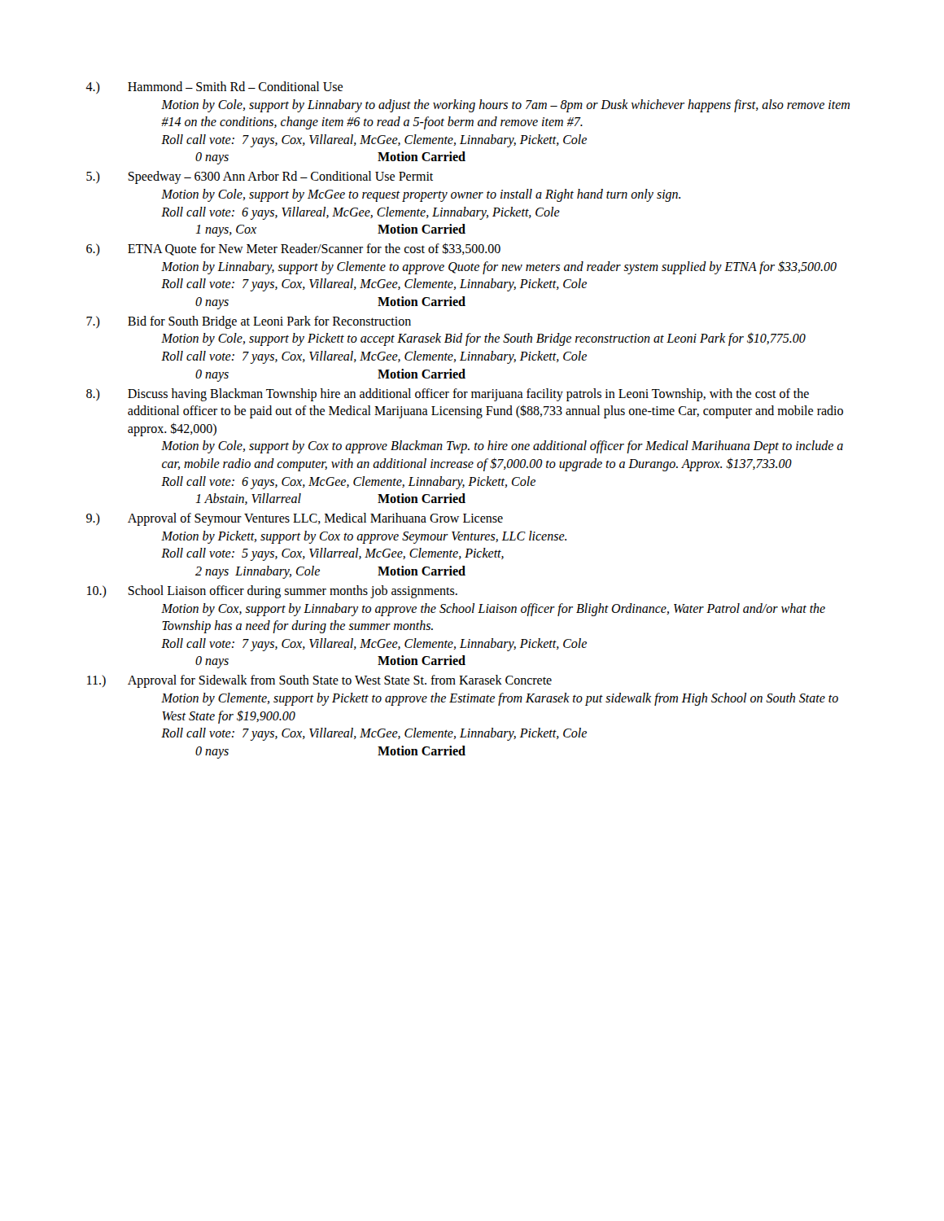4.) Hammond – Smith Rd – Conditional Use Motion by Cole, support by Linnabary to adjust the working hours to 7am – 8pm or Dusk whichever happens first, also remove item #14 on the conditions, change item #6 to read a 5-foot berm and remove item #7. Roll call vote: 7 yays, Cox, Villareal, McGee, Clemente, Linnabary, Pickett, Cole 0 nays Motion Carried
5.) Speedway – 6300 Ann Arbor Rd – Conditional Use Permit Motion by Cole, support by McGee to request property owner to install a Right hand turn only sign. Roll call vote: 6 yays, Villareal, McGee, Clemente, Linnabary, Pickett, Cole 1 nays, Cox Motion Carried
6.) ETNA Quote for New Meter Reader/Scanner for the cost of $33,500.00 Motion by Linnabary, support by Clemente to approve Quote for new meters and reader system supplied by ETNA for $33,500.00 Roll call vote: 7 yays, Cox, Villareal, McGee, Clemente, Linnabary, Pickett, Cole 0 nays Motion Carried
7.) Bid for South Bridge at Leoni Park for Reconstruction Motion by Cole, support by Pickett to accept Karasek Bid for the South Bridge reconstruction at Leoni Park for $10,775.00 Roll call vote: 7 yays, Cox, Villareal, McGee, Clemente, Linnabary, Pickett, Cole 0 nays Motion Carried
8.) Discuss having Blackman Township hire an additional officer for marijuana facility patrols in Leoni Township, with the cost of the additional officer to be paid out of the Medical Marijuana Licensing Fund ($88,733 annual plus one-time Car, computer and mobile radio approx. $42,000) Motion by Cole, support by Cox to approve Blackman Twp. to hire one additional officer for Medical Marihuana Dept to include a car, mobile radio and computer, with an additional increase of $7,000.00 to upgrade to a Durango. Approx. $137,733.00 Roll call vote: 6 yays, Cox, McGee, Clemente, Linnabary, Pickett, Cole 1 Abstain, Villarreal Motion Carried
9.) Approval of Seymour Ventures LLC, Medical Marihuana Grow License Motion by Pickett, support by Cox to approve Seymour Ventures, LLC license. Roll call vote: 5 yays, Cox, Villarreal, McGee, Clemente, Pickett, 2 nays Linnabary, Cole Motion Carried
10.) School Liaison officer during summer months job assignments. Motion by Cox, support by Linnabary to approve the School Liaison officer for Blight Ordinance, Water Patrol and/or what the Township has a need for during the summer months. Roll call vote: 7 yays, Cox, Villareal, McGee, Clemente, Linnabary, Pickett, Cole 0 nays Motion Carried
11.) Approval for Sidewalk from South State to West State St. from Karasek Concrete Motion by Clemente, support by Pickett to approve the Estimate from Karasek to put sidewalk from High School on South State to West State for $19,900.00 Roll call vote: 7 yays, Cox, Villareal, McGee, Clemente, Linnabary, Pickett, Cole 0 nays Motion Carried